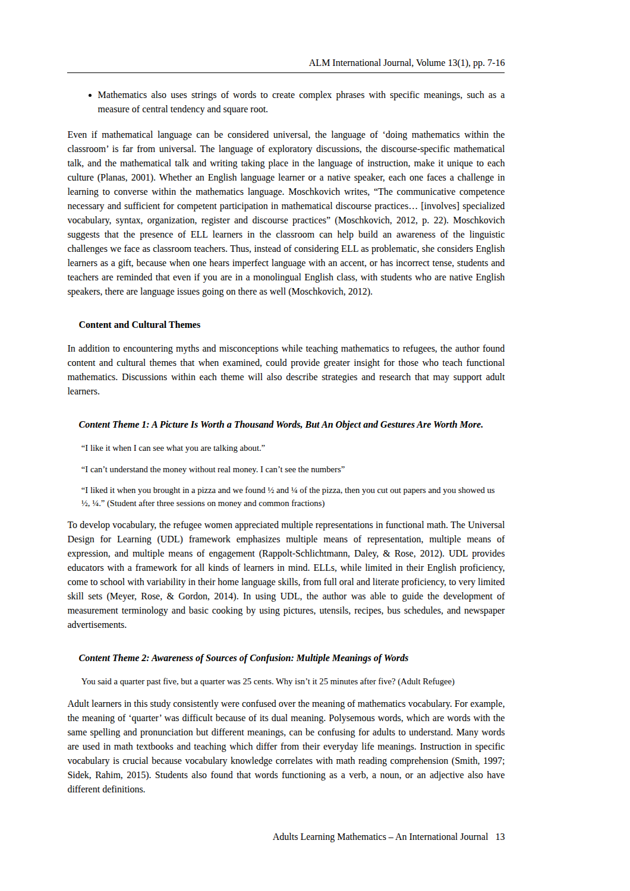ALM International Journal, Volume 13(1), pp. 7-16
Mathematics also uses strings of words to create complex phrases with specific meanings, such as a measure of central tendency and square root.
Even if mathematical language can be considered universal, the language of ‘doing mathematics within the classroom’ is far from universal. The language of exploratory discussions, the discourse-specific mathematical talk, and the mathematical talk and writing taking place in the language of instruction, make it unique to each culture (Planas, 2001). Whether an English language learner or a native speaker, each one faces a challenge in learning to converse within the mathematics language. Moschkovich writes, “The communicative competence necessary and sufficient for competent participation in mathematical discourse practices… [involves] specialized vocabulary, syntax, organization, register and discourse practices” (Moschkovich, 2012, p. 22). Moschkovich suggests that the presence of ELL learners in the classroom can help build an awareness of the linguistic challenges we face as classroom teachers. Thus, instead of considering ELL as problematic, she considers English learners as a gift, because when one hears imperfect language with an accent, or has incorrect tense, students and teachers are reminded that even if you are in a monolingual English class, with students who are native English speakers, there are language issues going on there as well (Moschkovich, 2012).
Content and Cultural Themes
In addition to encountering myths and misconceptions while teaching mathematics to refugees, the author found content and cultural themes that when examined, could provide greater insight for those who teach functional mathematics. Discussions within each theme will also describe strategies and research that may support adult learners.
Content Theme 1: A Picture Is Worth a Thousand Words, But An Object and Gestures Are Worth More.
“I like it when I can see what you are talking about.”
“I can’t understand the money without real money. I can’t see the numbers”
“I liked it when you brought in a pizza and we found ½ and ¼ of the pizza, then you cut out papers and you showed us ½, ¼.” (Student after three sessions on money and common fractions)
To develop vocabulary, the refugee women appreciated multiple representations in functional math. The Universal Design for Learning (UDL) framework emphasizes multiple means of representation, multiple means of expression, and multiple means of engagement (Rappolt-Schlichtmann, Daley, & Rose, 2012). UDL provides educators with a framework for all kinds of learners in mind. ELLs, while limited in their English proficiency, come to school with variability in their home language skills, from full oral and literate proficiency, to very limited skill sets (Meyer, Rose, & Gordon, 2014). In using UDL, the author was able to guide the development of measurement terminology and basic cooking by using pictures, utensils, recipes, bus schedules, and newspaper advertisements.
Content Theme 2: Awareness of Sources of Confusion: Multiple Meanings of Words
You said a quarter past five, but a quarter was 25 cents. Why isn’t it 25 minutes after five? (Adult Refugee)
Adult learners in this study consistently were confused over the meaning of mathematics vocabulary. For example, the meaning of ‘quarter’ was difficult because of its dual meaning. Polysemous words, which are words with the same spelling and pronunciation but different meanings, can be confusing for adults to understand. Many words are used in math textbooks and teaching which differ from their everyday life meanings. Instruction in specific vocabulary is crucial because vocabulary knowledge correlates with math reading comprehension (Smith, 1997; Sidek, Rahim, 2015). Students also found that words functioning as a verb, a noun, or an adjective also have different definitions.
Adults Learning Mathematics – An International Journal 13